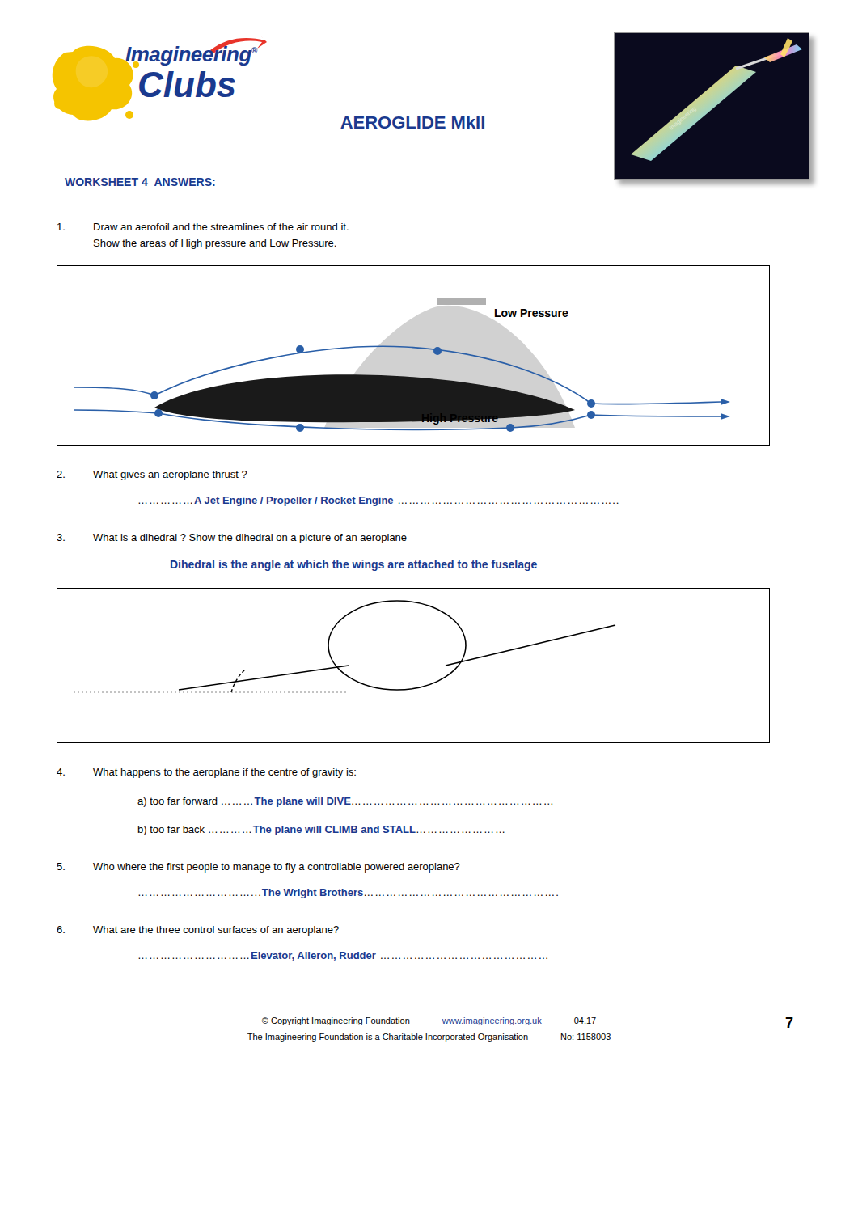Imagineering® Clubs
AEROGLIDE MkII
Imagineering
WORKSHEET 4 ANSWERS:
Draw an aerofoil and the streamlines of the air round it.
Show the areas of High pressure and Low Pressure.
Low Pressure High Pressure
What gives an aeroplane thrust ?
……………A Jet Engine / Propeller / Rocket Engine …………………………………………………..
What is a dihedral ? Show the dihedral on a picture of an aeroplane
Dihedral is the angle at which the wings are attached to the fuselage
What happens to the aeroplane if the centre of gravity is:
a) too far forward ………The plane will DIVE………………………………………………
b) too far back …………The plane will CLIMB and STALL……………………
Who where the first people to manage to fly a controllable powered aeroplane?
…………………………... The Wright Brothers…………………………………………….
What are the three control surfaces of an aeroplane?
…………………………Elevator, Aileron, Rudder ………………………………………
7
© Copyright Imagineering Foundation www.imagineering.org.uk 04.17
The Imagineering Foundation is a Charitable Incorporated Organisation No: 1158003